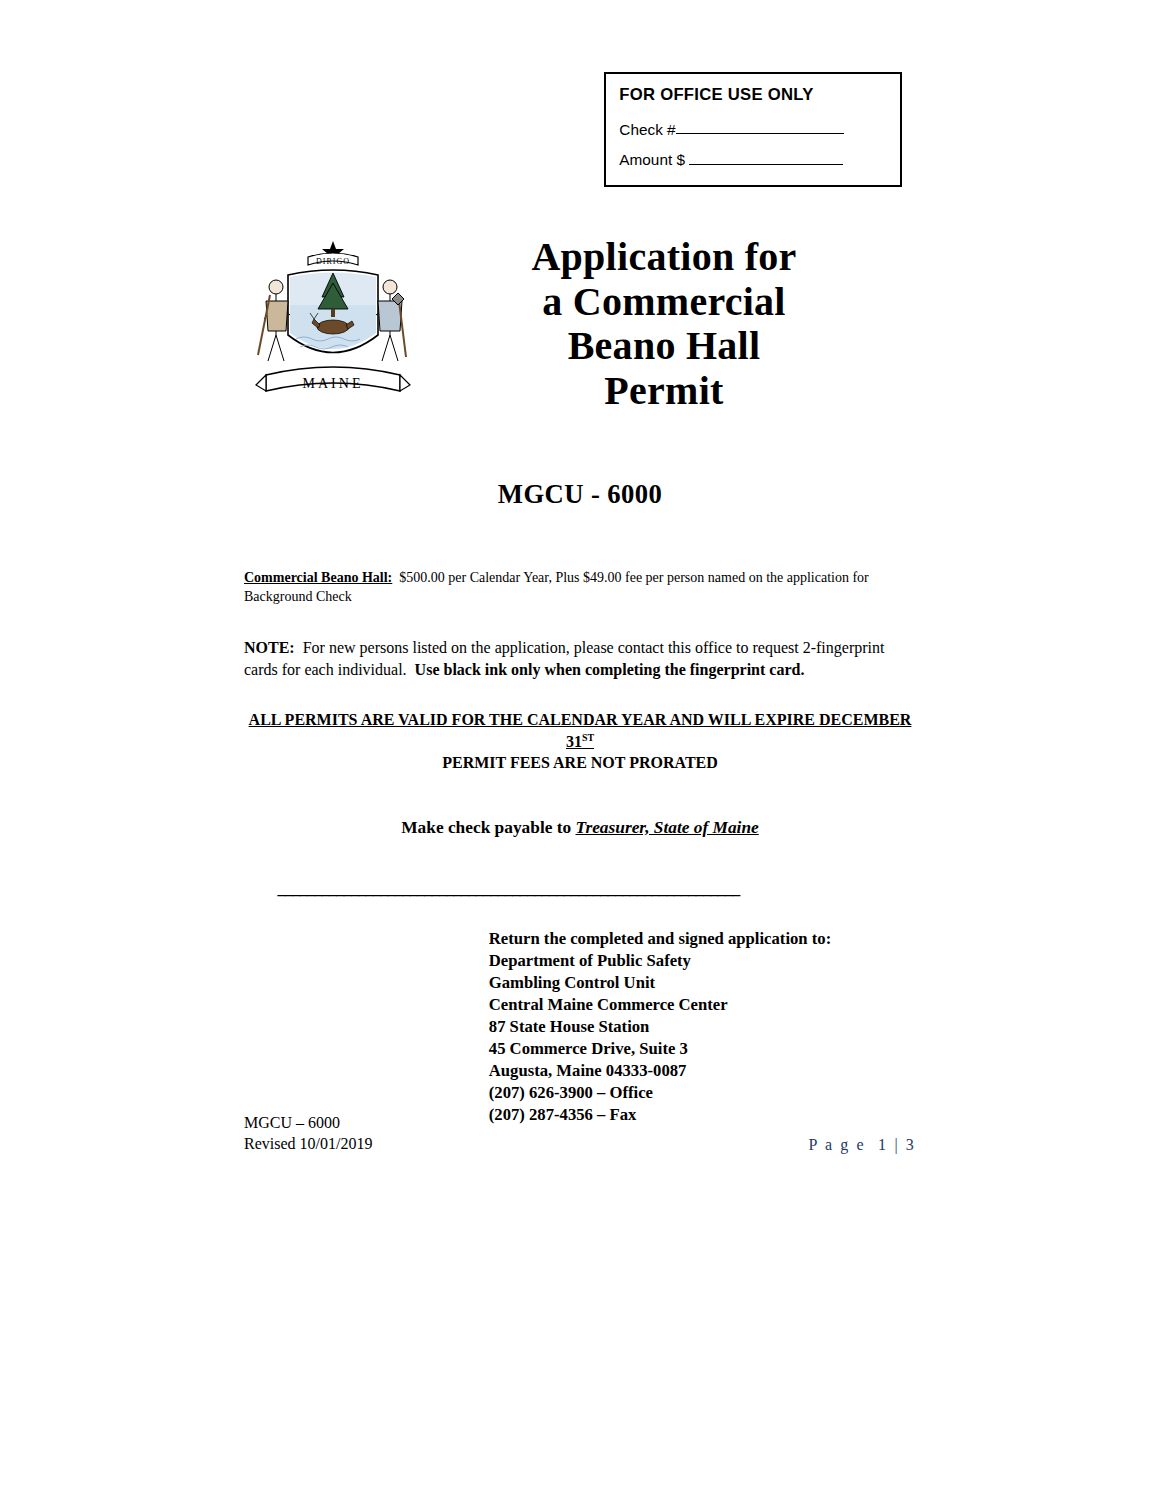FOR OFFICE USE ONLY
Check #
Amount $
Great Seal of the State of Maine DIRIGO MAINE
Application for
a Commercial
Beano Hall
Permit
MGCU - 6000
Commercial Beano Hall: $500.00 per Calendar Year, Plus $49.00 fee per person named on the application for Background Check
NOTE: For new persons listed on the application, please contact this office to request 2-fingerprint cards for each individual. Use black ink only when completing the fingerprint card.
ALL PERMITS ARE VALID FOR THE CALENDAR YEAR AND WILL EXPIRE DECEMBER 31ST
PERMIT FEES ARE NOT PRORATED
Make check payable to Treasurer, State of Maine
_______________________________________________________________
Return the completed and signed application to:
Department of Public Safety
Gambling Control Unit
Central Maine Commerce Center
87 State House Station
45 Commerce Drive, Suite 3
Augusta, Maine 04333-0087
(207) 626-3900 – Office
(207) 287-4356 – Fax
MGCU – 6000
Revised 10/01/2019
P a g e 1 | 3